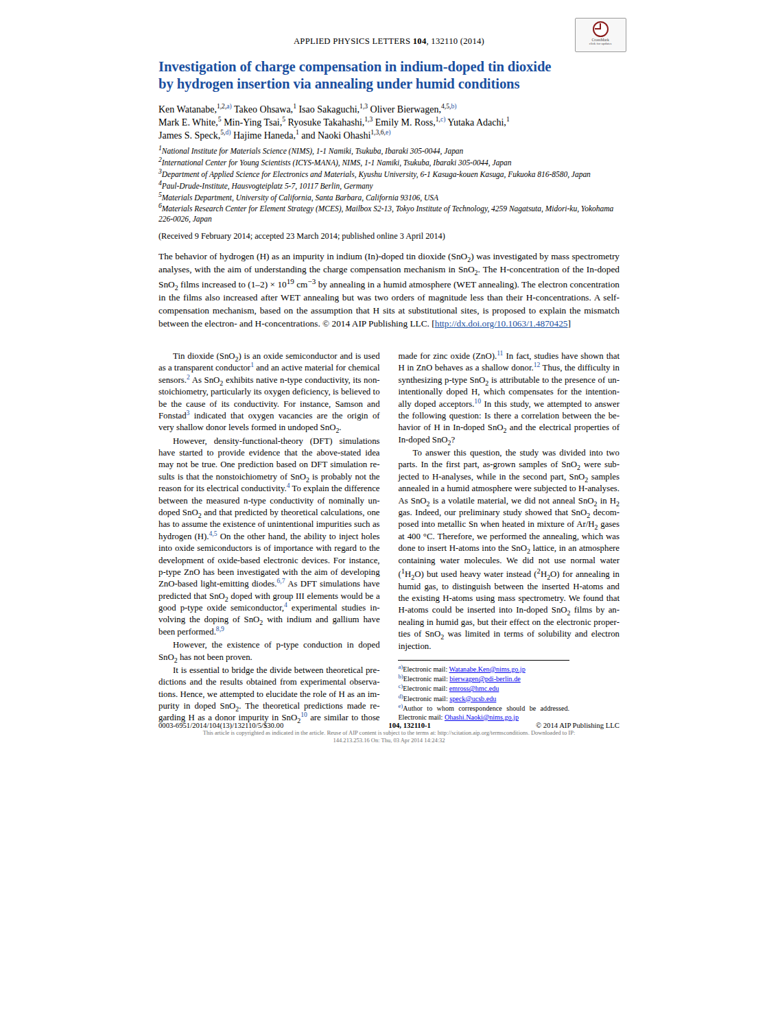APPLIED PHYSICS LETTERS 104, 132110 (2014)
CrossMark
click for updates
Investigation of charge compensation in indium-doped tin dioxide
by hydrogen insertion via annealing under humid conditions
Ken Watanabe,1,2,a) Takeo Ohsawa,1 Isao Sakaguchi,1,3 Oliver Bierwagen,4,5,b)
Mark E. White,5 Min-Ying Tsai,5 Ryosuke Takahashi,1,3 Emily M. Ross,1,c) Yutaka Adachi,1
James S. Speck,5,d) Hajime Haneda,1 and Naoki Ohashi1,3,6,e)
1National Institute for Materials Science (NIMS), 1-1 Namiki, Tsukuba, Ibaraki 305-0044, Japan
2International Center for Young Scientists (ICYS-MANA), NIMS, 1-1 Namiki, Tsukuba, Ibaraki 305-0044, Japan
3Department of Applied Science for Electronics and Materials, Kyushu University, 6-1 Kasuga-kouen Kasuga, Fukuoka 816-8580, Japan
4Paul-Drude-Institute, Hausvogteiplatz 5-7, 10117 Berlin, Germany
5Materials Department, University of California, Santa Barbara, California 93106, USA
6Materials Research Center for Element Strategy (MCES), Mailbox S2-13, Tokyo Institute of Technology, 4259 Nagatsuta, Midori-ku, Yokohama 226-0026, Japan
(Received 9 February 2014; accepted 23 March 2014; published online 3 April 2014)
The behavior of hydrogen (H) as an impurity in indium (In)-doped tin dioxide (SnO2) was investigated by mass spectrometry analyses, with the aim of understanding the charge compensation mechanism in SnO2. The H-concentration of the In-doped SnO2 films increased to (1–2) × 1019 cm−3 by annealing in a humid atmosphere (WET annealing). The electron concentration in the films also increased after WET annealing but was two orders of magnitude less than their H-concentrations. A self-compensation mechanism, based on the assumption that H sits at substitutional sites, is proposed to explain the mismatch between the electron- and H-concentrations. © 2014 AIP Publishing LLC. [http://dx.doi.org/10.1063/1.4870425]
Tin dioxide (SnO2) is an oxide semiconductor and is used as a transparent conductor1 and an active material for chemical sensors.2 As SnO2 exhibits native n-type conductivity, its nonstoichiometry, particularly its oxygen deficiency, is believed to be the cause of its conductivity. For instance, Samson and Fonstad3 indicated that oxygen vacancies are the origin of very shallow donor levels formed in undoped SnO2.
However, density-functional-theory (DFT) simulations have started to provide evidence that the above-stated idea may not be true. One prediction based on DFT simulation results is that the nonstoichiometry of SnO2 is probably not the reason for its electrical conductivity.4 To explain the difference between the measured n-type conductivity of nominally undoped SnO2 and that predicted by theoretical calculations, one has to assume the existence of unintentional impurities such as hydrogen (H).4,5 On the other hand, the ability to inject holes into oxide semiconductors is of importance with regard to the development of oxide-based electronic devices. For instance, p-type ZnO has been investigated with the aim of developing ZnO-based light-emitting diodes.6,7 As DFT simulations have predicted that SnO2 doped with group III elements would be a good p-type oxide semiconductor,4 experimental studies involving the doping of SnO2 with indium and gallium have been performed.8,9
However, the existence of p-type conduction in doped SnO2 has not been proven.
It is essential to bridge the divide between theoretical predictions and the results obtained from experimental observations. Hence, we attempted to elucidate the role of H as an impurity in doped SnO2. The theoretical predictions made regarding H as a donor impurity in SnO210 are similar to those made for zinc oxide (ZnO).11 In fact, studies have shown that H in ZnO behaves as a shallow donor.12 Thus, the difficulty in synthesizing p-type SnO2 is attributable to the presence of unintentionally doped H, which compensates for the intentionally doped acceptors.10 In this study, we attempted to answer the following question: Is there a correlation between the behavior of H in In-doped SnO2 and the electrical properties of In-doped SnO2?
To answer this question, the study was divided into two parts. In the first part, as-grown samples of SnO2 were subjected to H-analyses, while in the second part, SnO2 samples annealed in a humid atmosphere were subjected to H-analyses. As SnO2 is a volatile material, we did not anneal SnO2 in H2 gas. Indeed, our preliminary study showed that SnO2 decomposed into metallic Sn when heated in mixture of Ar/H2 gases at 400 °C. Therefore, we performed the annealing, which was done to insert H-atoms into the SnO2 lattice, in an atmosphere containing water molecules. We did not use normal water (1H2O) but used heavy water instead (2H2O) for annealing in humid gas, to distinguish between the inserted H-atoms and the existing H-atoms using mass spectrometry. We found that H-atoms could be inserted into In-doped SnO2 films by annealing in humid gas, but their effect on the electronic properties of SnO2 was limited in terms of solubility and electron injection.
a)Electronic mail: Watanabe.Ken@nims.go.jp
b)Electronic mail: bierwagen@pdi-berlin.de
c)Electronic mail: emross@hmc.edu
d)Electronic mail: speck@ucsb.edu
e)Author to whom correspondence should be addressed. Electronic mail: Ohashi.Naoki@nims.go.jp
0003-6951/2014/104(13)/132110/5/$30.00
104, 132110-1
© 2014 AIP Publishing LLC
This article is copyrighted as indicated in the article. Reuse of AIP content is subject to the terms at: http://scitation.aip.org/termsconditions. Downloaded to IP:
144.213.253.16 On: Thu, 03 Apr 2014 14:24:32